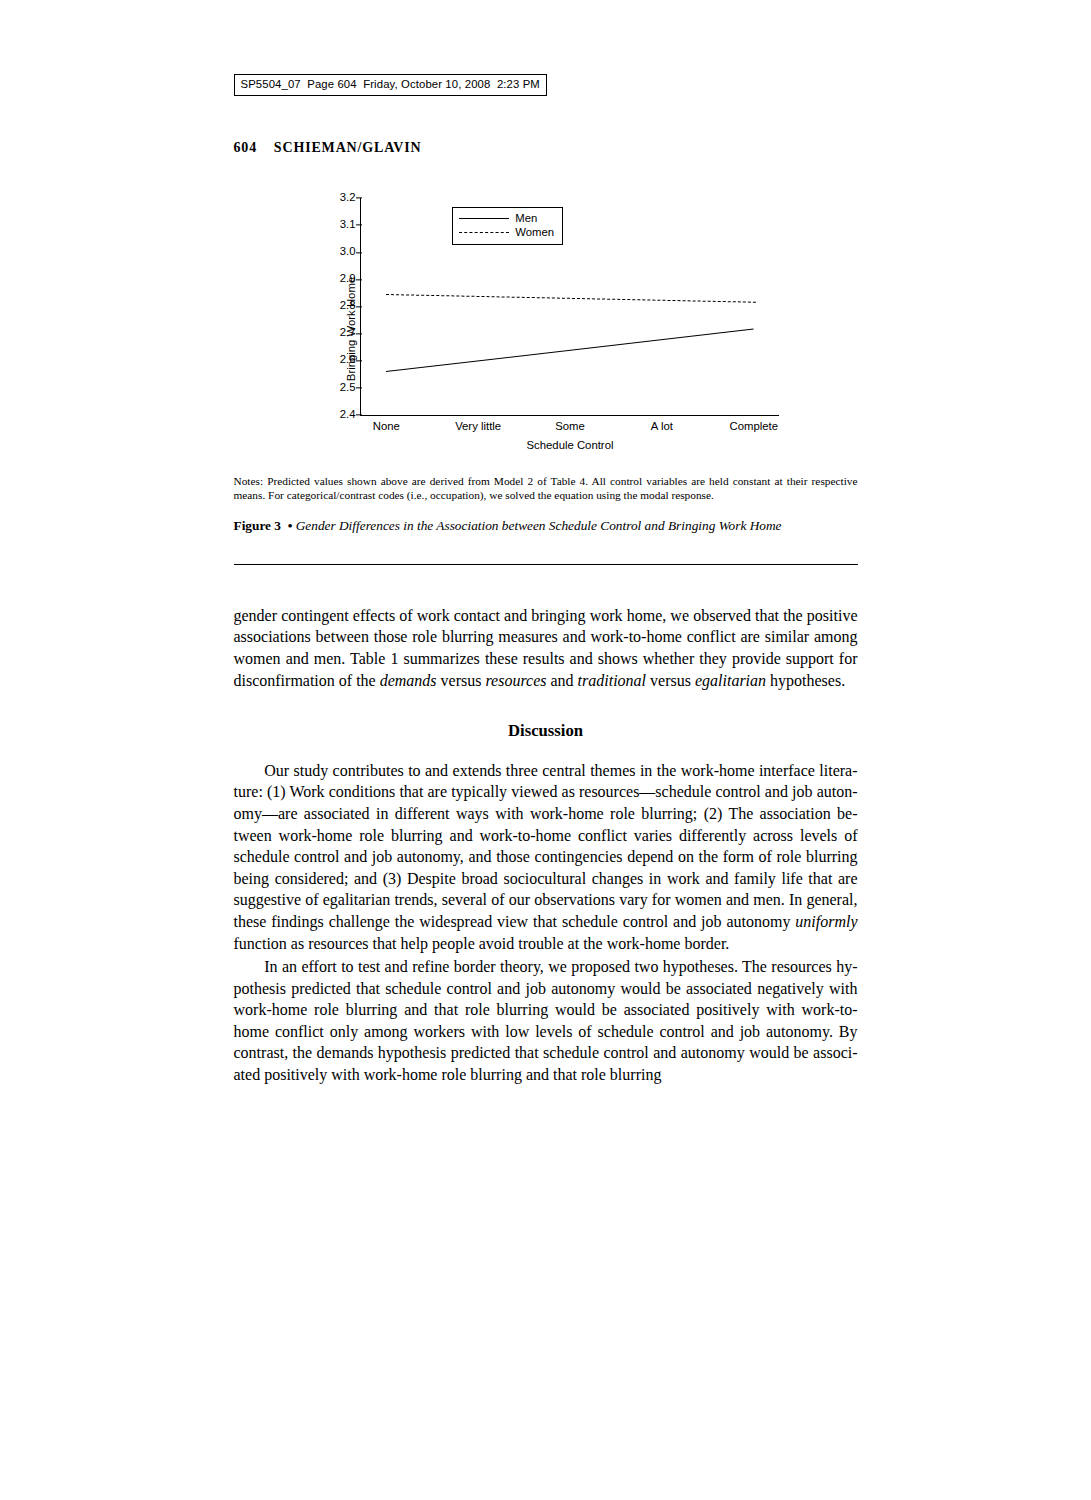SP5504_07 Page 604 Friday, October 10, 2008 2:23 PM
604 SCHIEMAN/GLAVIN
Bringing Work Home
3.2
3.1
3.0
2.9
2.8
2.7
2.6
2.5
2.4
None
Very little
Some
A lot
Complete
Schedule Control
Men
Women
Notes: Predicted values shown above are derived from Model 2 of Table 4. All control variables are held constant at their respective means. For categorical/contrast codes (i.e., occupation), we solved the equation using the modal response.
Figure 3 • Gender Differences in the Association between Schedule Control and Bringing Work Home
gender contingent effects of work contact and bringing work home, we observed that the positive associations between those role blurring measures and work-to-home conflict are similar among women and men. Table 1 summarizes these results and shows whether they provide support for disconfirmation of the demands versus resources and traditional versus egalitarian hypotheses.
Discussion
Our study contributes to and extends three central themes in the work-home interface literature: (1) Work conditions that are typically viewed as resources—schedule control and job autonomy—are associated in different ways with work-home role blurring; (2) The association between work-home role blurring and work-to-home conflict varies differently across levels of schedule control and job autonomy, and those contingencies depend on the form of role blurring being considered; and (3) Despite broad sociocultural changes in work and family life that are suggestive of egalitarian trends, several of our observations vary for women and men. In general, these findings challenge the widespread view that schedule control and job autonomy uniformly function as resources that help people avoid trouble at the work-home border.
In an effort to test and refine border theory, we proposed two hypotheses. The resources hypothesis predicted that schedule control and job autonomy would be associated negatively with work-home role blurring and that role blurring would be associated positively with work-to-home conflict only among workers with low levels of schedule control and job autonomy. By contrast, the demands hypothesis predicted that schedule control and autonomy would be associated positively with work-home role blurring and that role blurring